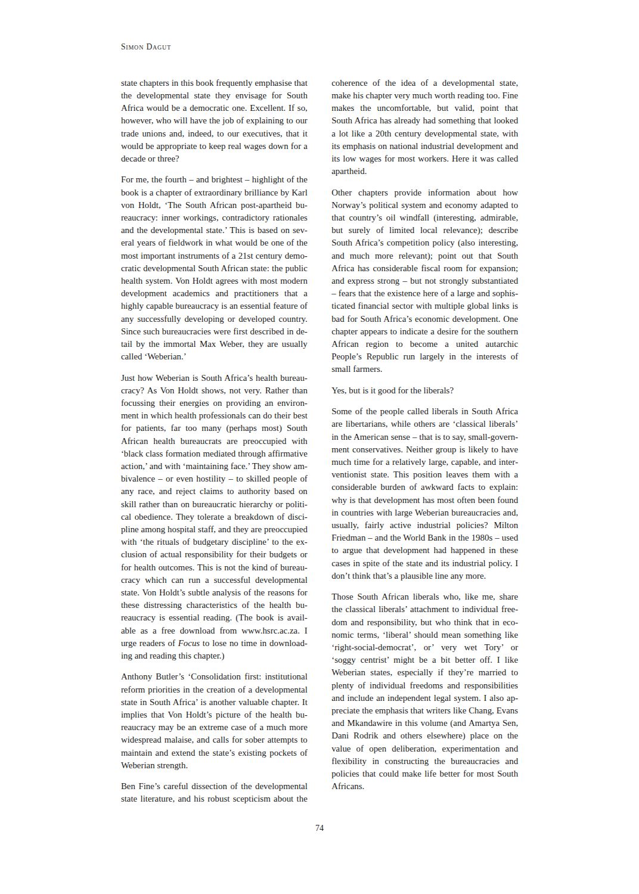Simon Dagut
state chapters in this book frequently emphasise that the developmental state they envisage for South Africa would be a democratic one. Excellent. If so, however, who will have the job of explaining to our trade unions and, indeed, to our executives, that it would be appropriate to keep real wages down for a decade or three?
For me, the fourth – and brightest – highlight of the book is a chapter of extraordinary brilliance by Karl von Holdt, ‘The South African post-apartheid bureaucracy: inner workings, contradictory rationales and the developmental state.’ This is based on several years of fieldwork in what would be one of the most important instruments of a 21st century democratic developmental South African state: the public health system. Von Holdt agrees with most modern development academics and practitioners that a highly capable bureaucracy is an essential feature of any successfully developing or developed country. Since such bureaucracies were first described in detail by the immortal Max Weber, they are usually called ‘Weberian.’
Just how Weberian is South Africa’s health bureaucracy? As Von Holdt shows, not very. Rather than focussing their energies on providing an environment in which health professionals can do their best for patients, far too many (perhaps most) South African health bureaucrats are preoccupied with ‘black class formation mediated through affirmative action,’ and with ‘maintaining face.’ They show ambivalence – or even hostility – to skilled people of any race, and reject claims to authority based on skill rather than on bureaucratic hierarchy or political obedience. They tolerate a breakdown of discipline among hospital staff, and they are preoccupied with ‘the rituals of budgetary discipline’ to the exclusion of actual responsibility for their budgets or for health outcomes. This is not the kind of bureaucracy which can run a successful developmental state. Von Holdt’s subtle analysis of the reasons for these distressing characteristics of the health bureaucracy is essential reading. (The book is available as a free download from www.hsrc.ac.za. I urge readers of Focus to lose no time in downloading and reading this chapter.)
Anthony Butler’s ‘Consolidation first: institutional reform priorities in the creation of a developmental state in South Africa’ is another valuable chapter. It implies that Von Holdt’s picture of the health bureaucracy may be an extreme case of a much more widespread malaise, and calls for sober attempts to maintain and extend the state’s existing pockets of Weberian strength.
Ben Fine’s careful dissection of the developmental state literature, and his robust scepticism about the coherence of the idea of a developmental state, make his chapter very much worth reading too. Fine makes the uncomfortable, but valid, point that South Africa has already had something that looked a lot like a 20th century developmental state, with its emphasis on national industrial development and its low wages for most workers. Here it was called apartheid.
Other chapters provide information about how Norway’s political system and economy adapted to that country’s oil windfall (interesting, admirable, but surely of limited local relevance); describe South Africa’s competition policy (also interesting, and much more relevant); point out that South Africa has considerable fiscal room for expansion; and express strong – but not strongly substantiated – fears that the existence here of a large and sophisticated financial sector with multiple global links is bad for South Africa’s economic development. One chapter appears to indicate a desire for the southern African region to become a united autarchic People’s Republic run largely in the interests of small farmers.
Yes, but is it good for the liberals?
Some of the people called liberals in South Africa are libertarians, while others are ‘classical liberals’ in the American sense – that is to say, small-government conservatives. Neither group is likely to have much time for a relatively large, capable, and interventionist state. This position leaves them with a considerable burden of awkward facts to explain: why is that development has most often been found in countries with large Weberian bureaucracies and, usually, fairly active industrial policies? Milton Friedman – and the World Bank in the 1980s – used to argue that development had happened in these cases in spite of the state and its industrial policy. I don’t think that’s a plausible line any more.
Those South African liberals who, like me, share the classical liberals’ attachment to individual freedom and responsibility, but who think that in economic terms, ‘liberal’ should mean something like ‘right-social-democrat’, or’ very wet Tory’ or ‘soggy centrist’ might be a bit better off. I like Weberian states, especially if they’re married to plenty of individual freedoms and responsibilities and include an independent legal system. I also appreciate the emphasis that writers like Chang, Evans and Mkandawire in this volume (and Amartya Sen, Dani Rodrik and others elsewhere) place on the value of open deliberation, experimentation and flexibility in constructing the bureaucracies and policies that could make life better for most South Africans.
74